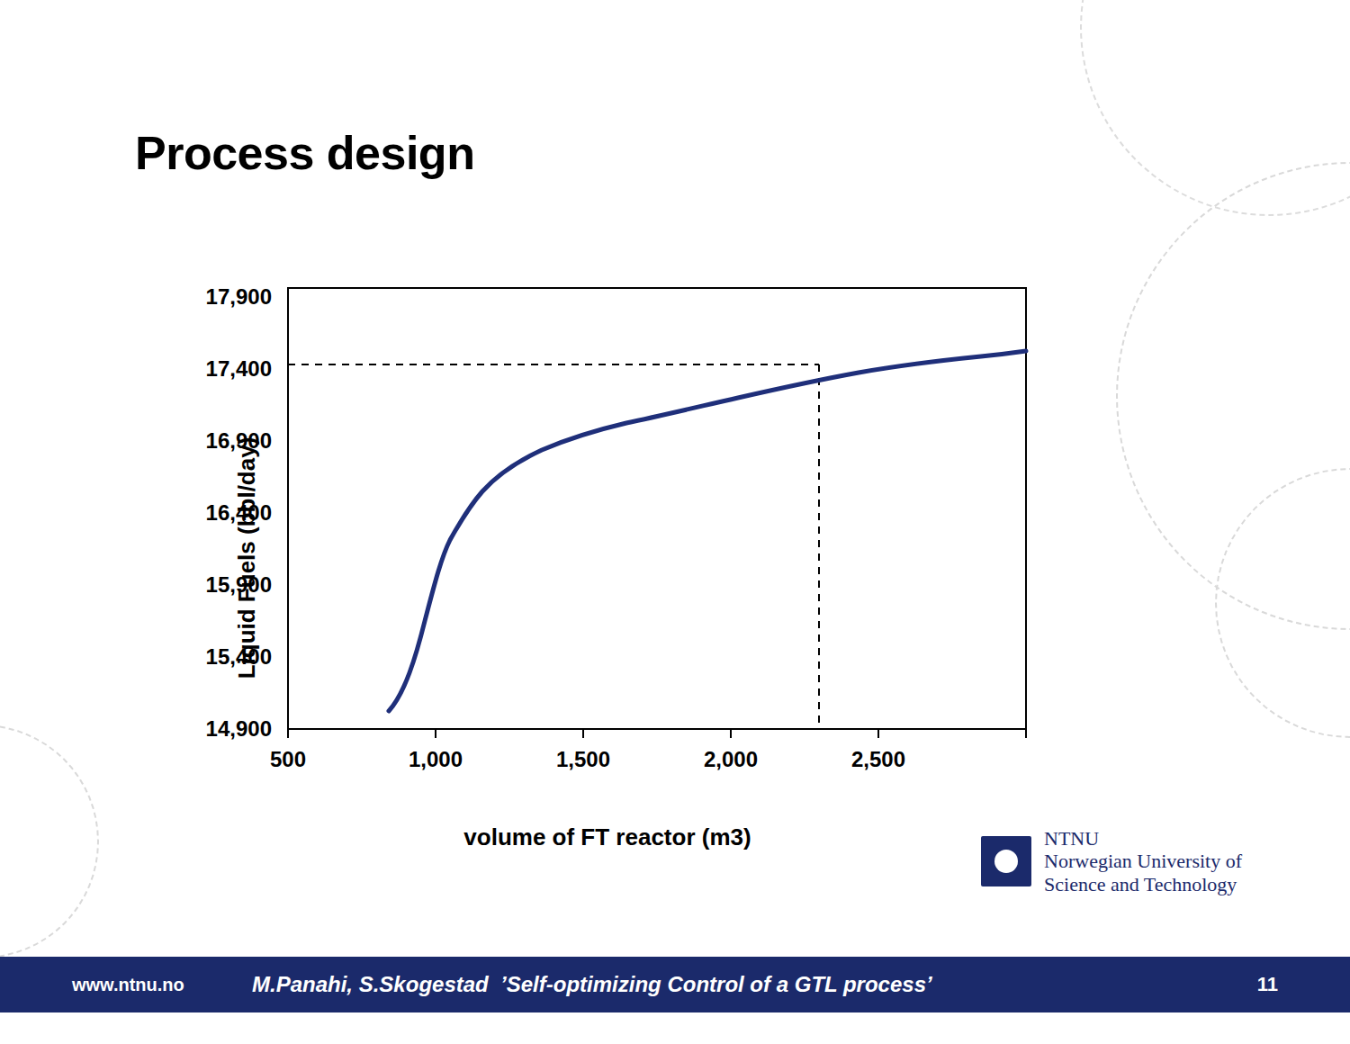Process design
Liquid Fuels (bbl/day)
17,900 17,400 16,900 16,400 15,900 15,400 14,900 500 1,000 1,500 2,000 2,500
volume of FT reactor (m3)
NTNU
Norwegian University of
Science and Technology
www.ntnu.no
M.Panahi, S.Skogestad ’Self-optimizing Control of a GTL process’
11